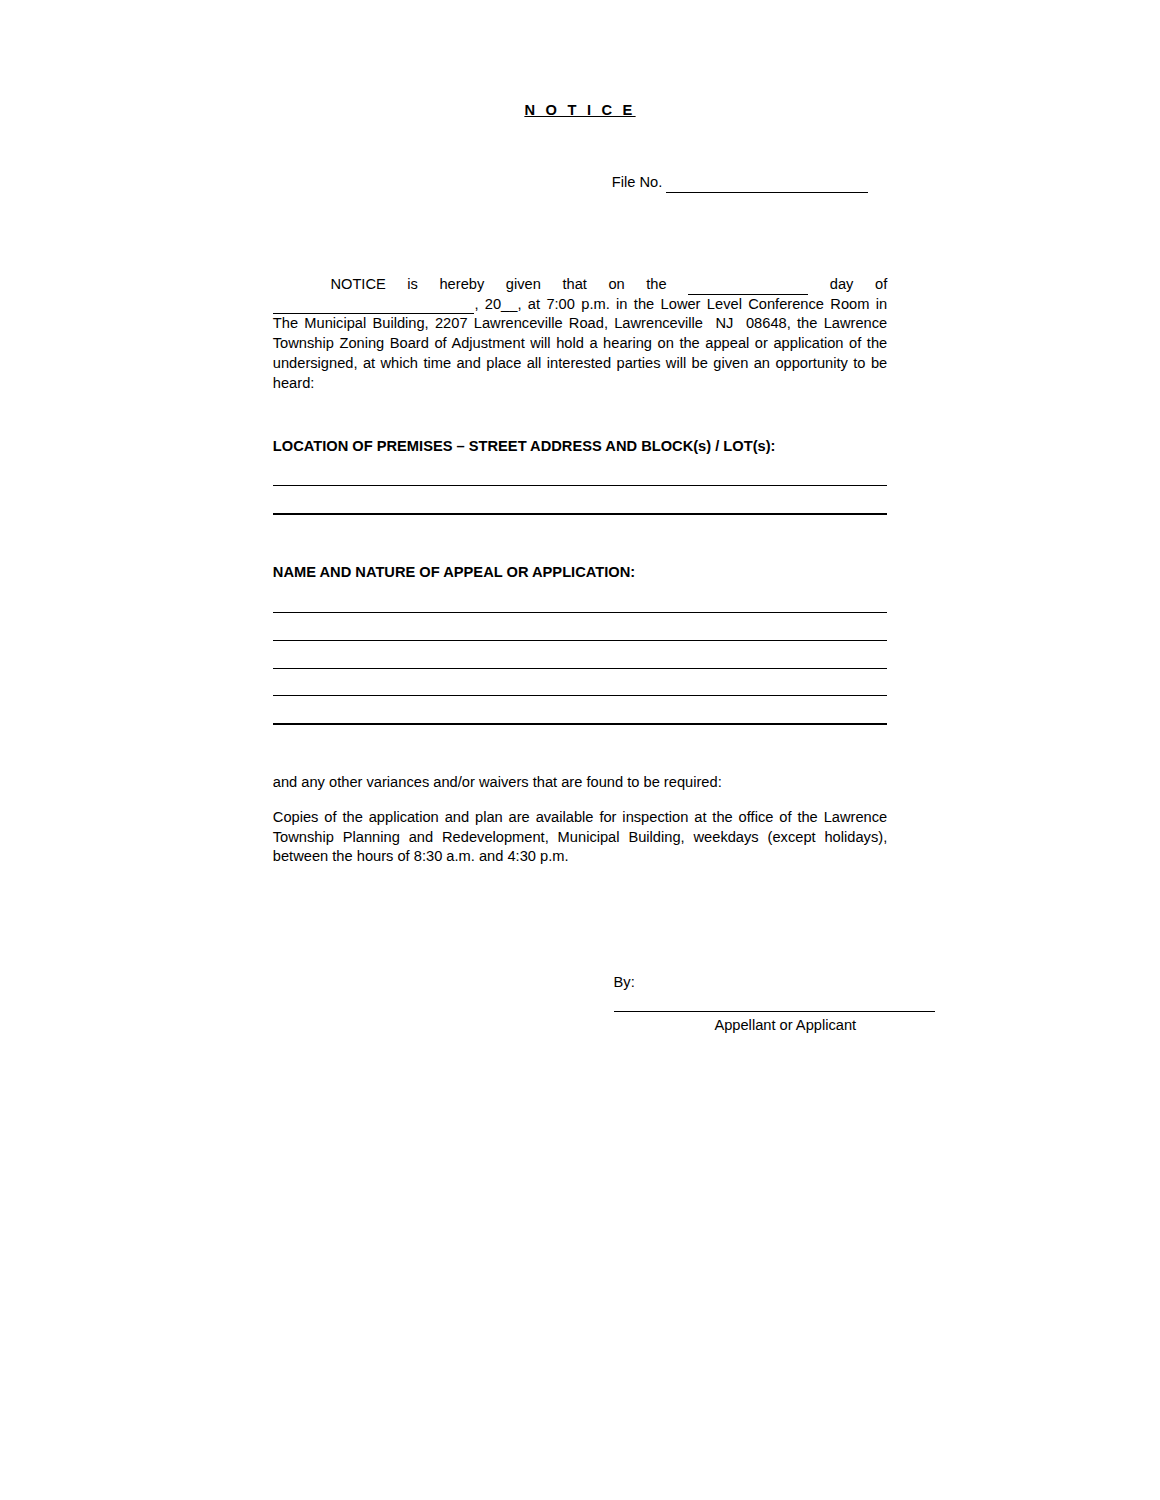N O T I C E
File No.
NOTICE is hereby given that on the day of , 20__, at 7:00 p.m. in the Lower Level Conference Room in The Municipal Building, 2207 Lawrenceville Road, Lawrenceville NJ 08648, the Lawrence Township Zoning Board of Adjustment will hold a hearing on the appeal or application of the undersigned, at which time and place all interested parties will be given an opportunity to be heard:
LOCATION OF PREMISES – STREET ADDRESS AND BLOCK(s) / LOT(s):
NAME AND NATURE OF APPEAL OR APPLICATION:
and any other variances and/or waivers that are found to be required:
Copies of the application and plan are available for inspection at the office of the Lawrence Township Planning and Redevelopment, Municipal Building, weekdays (except holidays), between the hours of 8:30 a.m. and 4:30 p.m.
By:
Appellant or Applicant